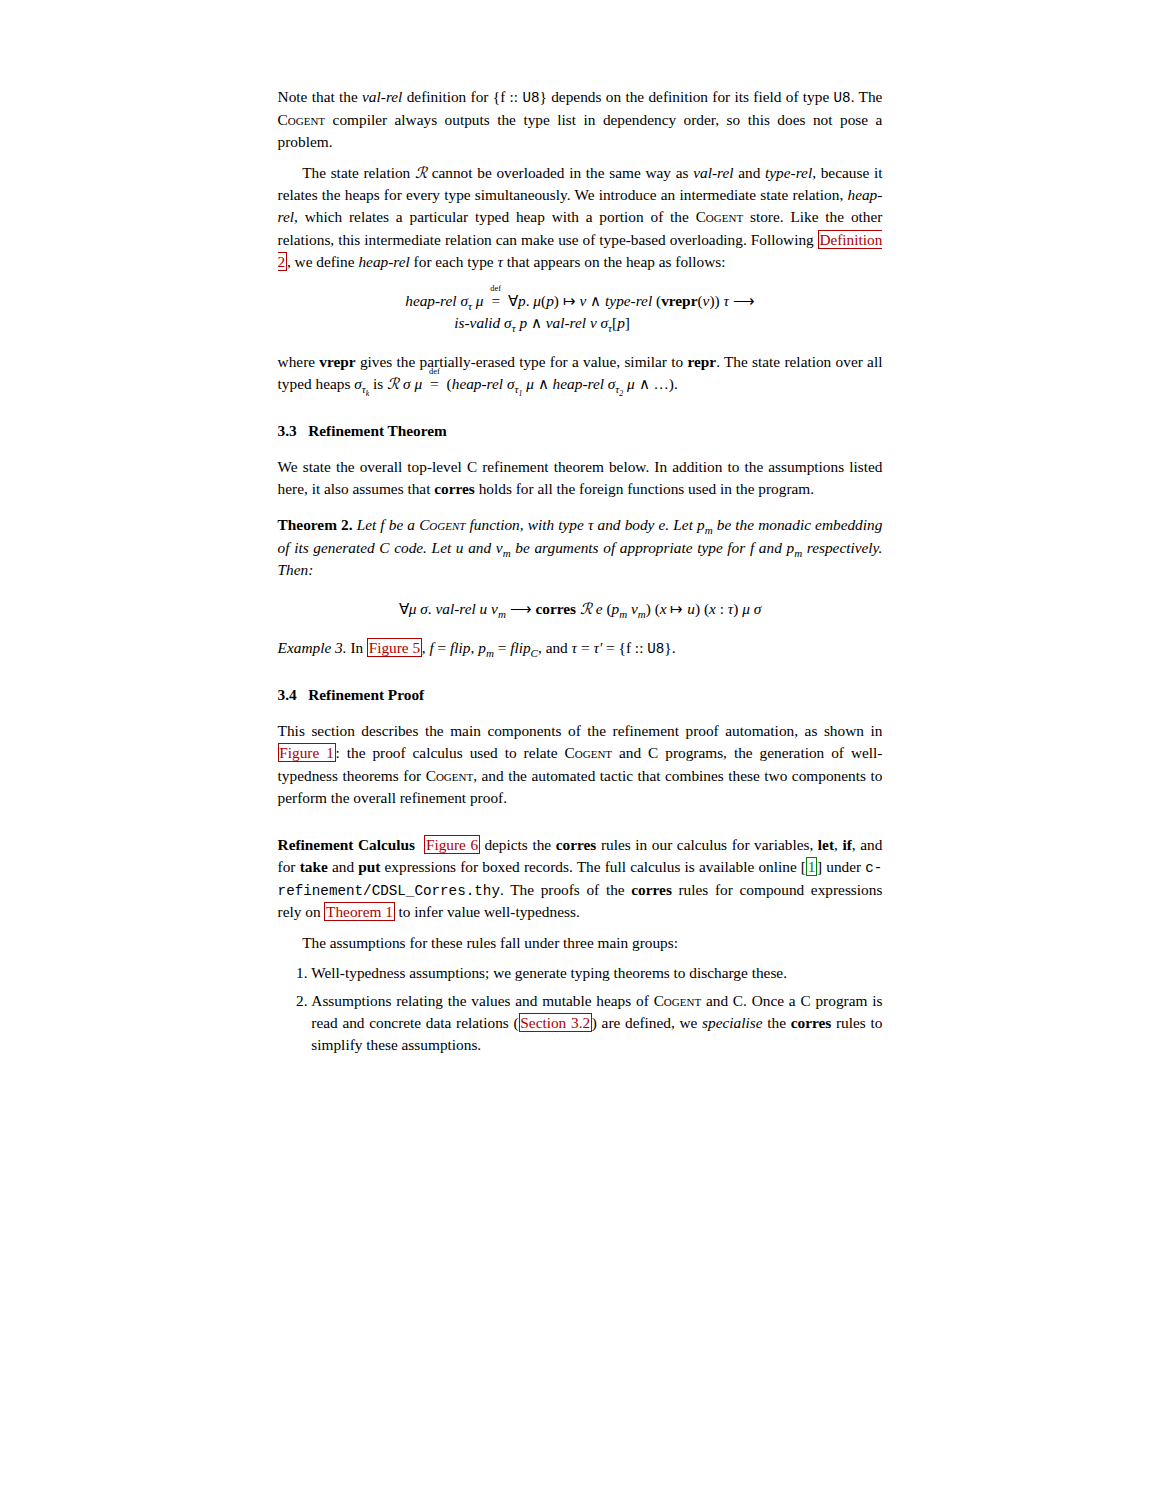Note that the val-rel definition for {f :: U8} depends on the definition for its field of type U8. The Cogent compiler always outputs the type list in dependency order, so this does not pose a problem.
The state relation ℛ cannot be overloaded in the same way as val-rel and type-rel, because it relates the heaps for every type simultaneously. We introduce an intermediate state relation, heap-rel, which relates a particular typed heap with a portion of the Cogent store. Like the other relations, this intermediate relation can make use of type-based overloading. Following Definition 2, we define heap-rel for each type τ that appears on the heap as follows:
heap-rel στ μ def= ∀p. μ(p) ↦ v ∧ type-rel (vrepr(v)) τ ⟶ is-valid στ p ∧ val-rel v στ[p]
where vrepr gives the partially-erased type for a value, similar to repr. The state relation over all typed heaps στk is ℛ σ μ def= (heap-rel στ1 μ ∧ heap-rel στ2 μ ∧ …).
3.3 Refinement Theorem
We state the overall top-level C refinement theorem below. In addition to the assumptions listed here, it also assumes that corres holds for all the foreign functions used in the program.
Theorem 2. Let f be a Cogent function, with type τ and body e. Let pm be the monadic embedding of its generated C code. Let u and vm be arguments of appropriate type for f and pm respectively. Then:
∀μ σ. val-rel u vm ⟶ corres ℛ e (pm vm) (x ↦ u) (x : τ) μ σ
Example 3. In Figure 5, f = flip, pm = flipC, and τ = τ′ = {f :: U8}.
3.4 Refinement Proof
This section describes the main components of the refinement proof automation, as shown in Figure 1: the proof calculus used to relate Cogent and C programs, the generation of well-typedness theorems for Cogent, and the automated tactic that combines these two components to perform the overall refinement proof.
Refinement Calculus Figure 6 depicts the corres rules in our calculus for variables, let, if, and for take and put expressions for boxed records. The full calculus is available online [1] under c-refinement/CDSL_Corres.thy. The proofs of the corres rules for compound expressions rely on Theorem 1 to infer value well-typedness.
The assumptions for these rules fall under three main groups:
Well-typedness assumptions; we generate typing theorems to discharge these.
Assumptions relating the values and mutable heaps of Cogent and C. Once a C program is read and concrete data relations (Section 3.2) are defined, we specialise the corres rules to simplify these assumptions.